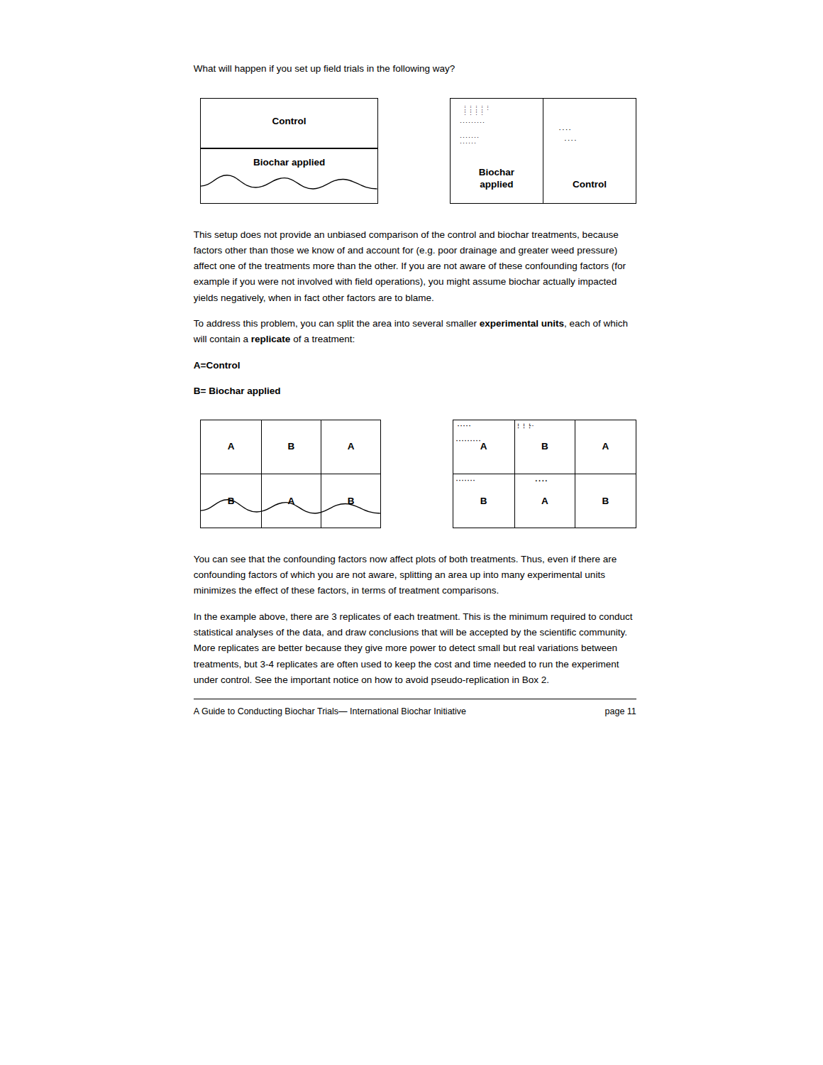What will happen if you set up field trials in the following way?
Control
Biochar applied
⋮⋮⋮⋮⋮ ⋮⋮⋮⋮ ········· ······· ······
Biochar
applied
···· ····
Control
This setup does not provide an unbiased comparison of the control and biochar treatments, because factors other than those we know of and account for (e.g. poor drainage and greater weed pressure) affect one of the treatments more than the other. If you are not aware of these confounding factors (for example if you were not involved with field operations), you might assume biochar actually impacted yields negatively, when in fact other factors are to blame.
To address this problem, you can split the area into several smaller experimental units, each of which will contain a replicate of a treatment:
A=Control
B= Biochar applied
A
B
A
B
A
B
····· ········· A
⋮⋮⋮ ·· B
A
······· B
···· A
B
You can see that the confounding factors now affect plots of both treatments. Thus, even if there are confounding factors of which you are not aware, splitting an area up into many experimental units minimizes the effect of these factors, in terms of treatment comparisons.
In the example above, there are 3 replicates of each treatment. This is the minimum required to conduct statistical analyses of the data, and draw conclusions that will be accepted by the scientific community. More replicates are better because they give more power to detect small but real variations between treatments, but 3-4 replicates are often used to keep the cost and time needed to run the experiment under control. See the important notice on how to avoid pseudo-replication in Box 2.
A Guide to Conducting Biochar Trials— International Biochar Initiative page 11